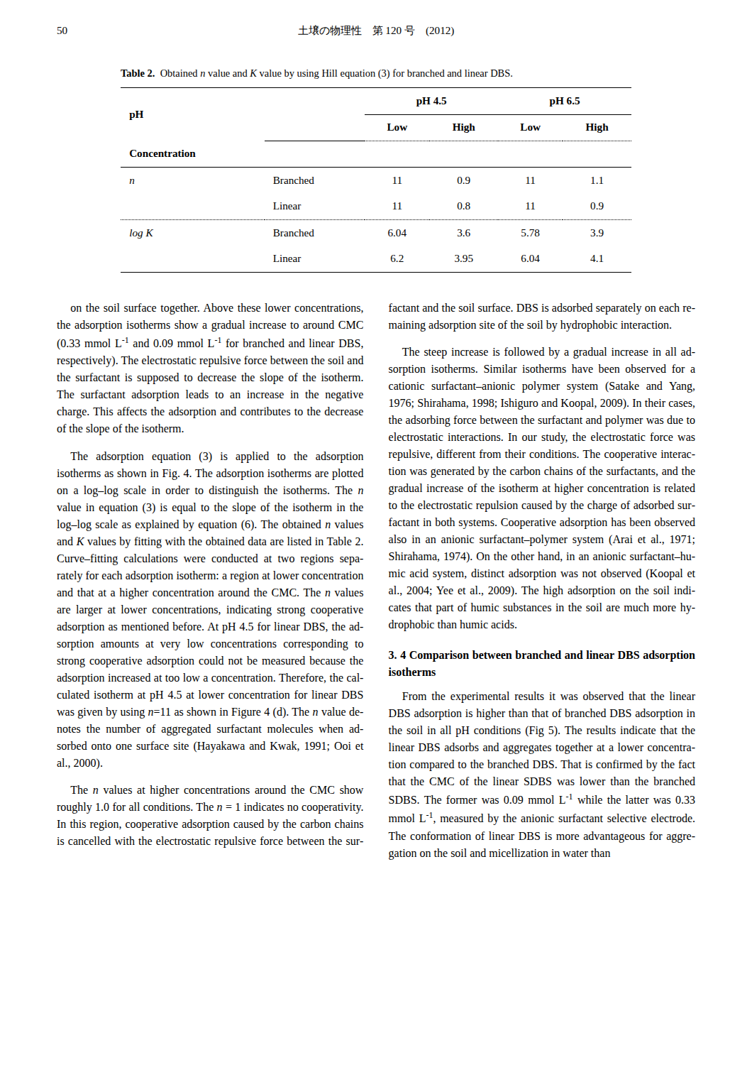50 土壌の物理性　第 120 号　(2012) 50
Table 2. Obtained n value and K value by using Hill equation (3) for branched and linear DBS.
| pH | | pH 4.5 | pH 6.5 |
| --- | --- | --- | --- |
| | Low | High | Low | High |
| Concentration | | | | | |
| n | Branched | 11 | 0.9 | 11 | 1.1 |
| | Linear | 11 | 0.8 | 11 | 0.9 |
| log K | Branched | 6.04 | 3.6 | 5.78 | 3.9 |
| | Linear | 6.2 | 3.95 | 6.04 | 4.1 |
on the soil surface together. Above these lower concentrations, the adsorption isotherms show a gradual increase to around CMC (0.33 mmol L-1 and 0.09 mmol L-1 for branched and linear DBS, respectively). The electrostatic repulsive force between the soil and the surfactant is supposed to decrease the slope of the isotherm. The surfactant adsorption leads to an increase in the negative charge. This affects the adsorption and contributes to the decrease of the slope of the isotherm.
The adsorption equation (3) is applied to the adsorption isotherms as shown in Fig. 4. The adsorption isotherms are plotted on a log–log scale in order to distinguish the isotherms. The n value in equation (3) is equal to the slope of the isotherm in the log–log scale as explained by equation (6). The obtained n values and K values by fitting with the obtained data are listed in Table 2. Curve–fitting calculations were conducted at two regions separately for each adsorption isotherm: a region at lower concentration and that at a higher concentration around the CMC. The n values are larger at lower concentrations, indicating strong cooperative adsorption as mentioned before. At pH 4.5 for linear DBS, the adsorption amounts at very low concentrations corresponding to strong cooperative adsorption could not be measured because the adsorption increased at too low a concentration. Therefore, the calculated isotherm at pH 4.5 at lower concentration for linear DBS was given by using n=11 as shown in Figure 4 (d). The n value denotes the number of aggregated surfactant molecules when adsorbed onto one surface site (Hayakawa and Kwak, 1991; Ooi et al., 2000).
The n values at higher concentrations around the CMC show roughly 1.0 for all conditions. The n = 1 indicates no cooperativity. In this region, cooperative adsorption caused by the carbon chains is cancelled with the electrostatic repulsive force between the surfactant and the soil surface. DBS is adsorbed separately on each remaining adsorption site of the soil by hydrophobic interaction.
The steep increase is followed by a gradual increase in all adsorption isotherms. Similar isotherms have been observed for a cationic surfactant–anionic polymer system (Satake and Yang, 1976; Shirahama, 1998; Ishiguro and Koopal, 2009). In their cases, the adsorbing force between the surfactant and polymer was due to electrostatic interactions. In our study, the electrostatic force was repulsive, different from their conditions. The cooperative interaction was generated by the carbon chains of the surfactants, and the gradual increase of the isotherm at higher concentration is related to the electrostatic repulsion caused by the charge of adsorbed surfactant in both systems. Cooperative adsorption has been observed also in an anionic surfactant–polymer system (Arai et al., 1971; Shirahama, 1974). On the other hand, in an anionic surfactant–humic acid system, distinct adsorption was not observed (Koopal et al., 2004; Yee et al., 2009). The high adsorption on the soil indicates that part of humic substances in the soil are much more hydrophobic than humic acids.
3. 4 Comparison between branched and linear DBS adsorption isotherms
From the experimental results it was observed that the linear DBS adsorption is higher than that of branched DBS adsorption in the soil in all pH conditions (Fig 5). The results indicate that the linear DBS adsorbs and aggregates together at a lower concentration compared to the branched DBS. That is confirmed by the fact that the CMC of the linear SDBS was lower than the branched SDBS. The former was 0.09 mmol L-1 while the latter was 0.33 mmol L-1, measured by the anionic surfactant selective electrode. The conformation of linear DBS is more advantageous for aggregation on the soil and micellization in water than